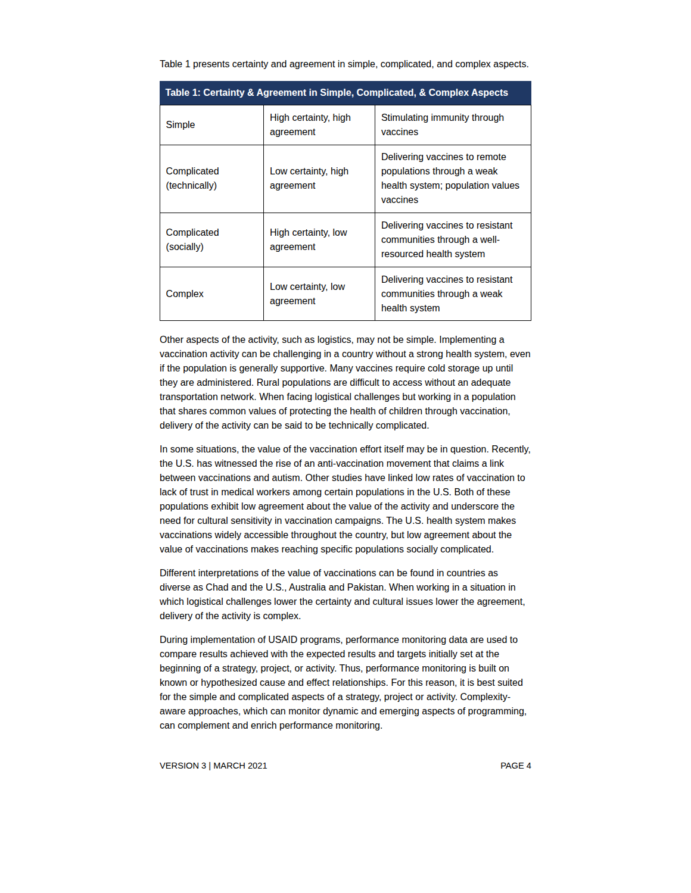Table 1 presents certainty and agreement in simple, complicated, and complex aspects.
Table 1: Certainty & Agreement in Simple, Complicated, & Complex Aspects
| Simple | High certainty, high agreement | Stimulating immunity through vaccines |
| Complicated (technically) | Low certainty, high agreement | Delivering vaccines to remote populations through a weak health system; population values vaccines |
| Complicated (socially) | High certainty, low agreement | Delivering vaccines to resistant communities through a well-resourced health system |
| Complex | Low certainty, low agreement | Delivering vaccines to resistant communities through a weak health system |
Other aspects of the activity, such as logistics, may not be simple. Implementing a vaccination activity can be challenging in a country without a strong health system, even if the population is generally supportive. Many vaccines require cold storage up until they are administered. Rural populations are difficult to access without an adequate transportation network. When facing logistical challenges but working in a population that shares common values of protecting the health of children through vaccination, delivery of the activity can be said to be technically complicated.
In some situations, the value of the vaccination effort itself may be in question. Recently, the U.S. has witnessed the rise of an anti-vaccination movement that claims a link between vaccinations and autism. Other studies have linked low rates of vaccination to lack of trust in medical workers among certain populations in the U.S. Both of these populations exhibit low agreement about the value of the activity and underscore the need for cultural sensitivity in vaccination campaigns. The U.S. health system makes vaccinations widely accessible throughout the country, but low agreement about the value of vaccinations makes reaching specific populations socially complicated.
Different interpretations of the value of vaccinations can be found in countries as diverse as Chad and the U.S., Australia and Pakistan. When working in a situation in which logistical challenges lower the certainty and cultural issues lower the agreement, delivery of the activity is complex.
During implementation of USAID programs, performance monitoring data are used to compare results achieved with the expected results and targets initially set at the beginning of a strategy, project, or activity. Thus, performance monitoring is built on known or hypothesized cause and effect relationships. For this reason, it is best suited for the simple and complicated aspects of a strategy, project or activity. Complexity-aware approaches, which can monitor dynamic and emerging aspects of programming, can complement and enrich performance monitoring.
VERSION 3 | MARCH 2021 PAGE 4